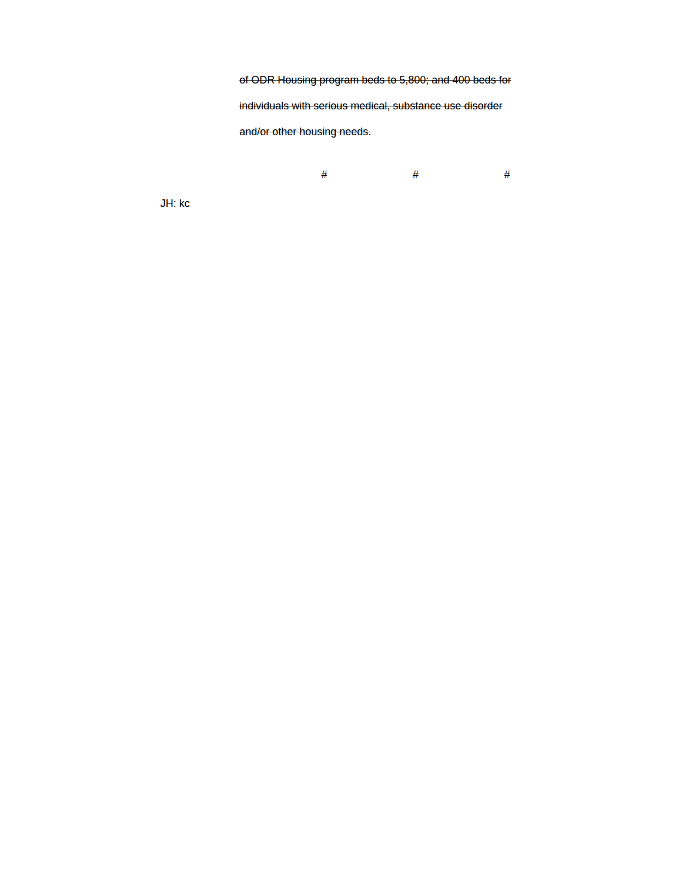of ODR Housing program beds to 5,800; and 400 beds for individuals with serious medical, substance use disorder and/or other housing needs.
# # #
JH: kc